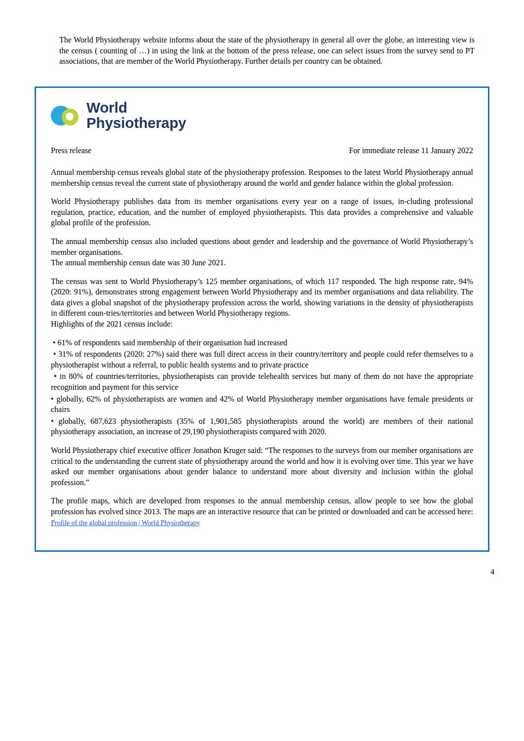The World Physiotherapy website informs about the state of the physiotherapy in general all over the globe, an interesting view is the census ( counting of …) in using the link at the bottom of the press release, one can select issues from the survey send to PT associations, that are member of the World Physiotherapy. Further details per country can be obtained.
World Physiotherapy
Press release
For immediate release 11 January 2022
Annual membership census reveals global state of the physiotherapy profession. Responses to the latest World Physiotherapy annual membership census reveal the current state of physiotherapy around the world and gender balance within the global profession.
World Physiotherapy publishes data from its member organisations every year on a range of issues, in-cluding professional regulation, practice, education, and the number of employed physiotherapists. This data provides a comprehensive and valuable global profile of the profession.
The annual membership census also included questions about gender and leadership and the governance of World Physiotherapy’s member organisations.
The annual membership census date was 30 June 2021.
The census was sent to World Physiotherapy’s 125 member organisations, of which 117 responded. The high response rate, 94% (2020: 91%), demonstrates strong engagement between World Physiotherapy and its member organisations and data reliability. The data gives a global snapshot of the physiotherapy profession across the world, showing variations in the density of physiotherapists in different coun-tries/territories and between World Physiotherapy regions.
Highlights of the 2021 census include:
• 61% of respondents said membership of their organisation had increased
• 31% of respondents (2020: 27%) said there was full direct access in their country/territory and people could refer themselves to a physiotherapist without a referral, to public health systems and to private practice
• in 80% of countries/territories, physiotherapists can provide telehealth services but many of them do not have the appropriate recognition and payment for this service
• globally, 62% of physiotherapists are women and 42% of World Physiotherapy member organisations have female presidents or chairs
• globally, 687,623 physiotherapists (35% of 1,901,585 physiotherapists around the world) are members of their national physiotherapy association, an increase of 29,190 physiotherapists compared with 2020.
World Physiotherapy chief executive officer Jonathon Kruger said: “The responses to the surveys from our member organisations are critical to the understanding the current state of physiotherapy around the world and how it is evolving over time. This year we have asked our member organisations about gender balance to understand more about diversity and inclusion within the global profession.”
The profile maps, which are developed from responses to the annual membership census, allow people to see how the global profession has evolved since 2013. The maps are an interactive resource that can be printed or downloaded and can be accessed here: Profile of the global profession | World Physiotherapy
4